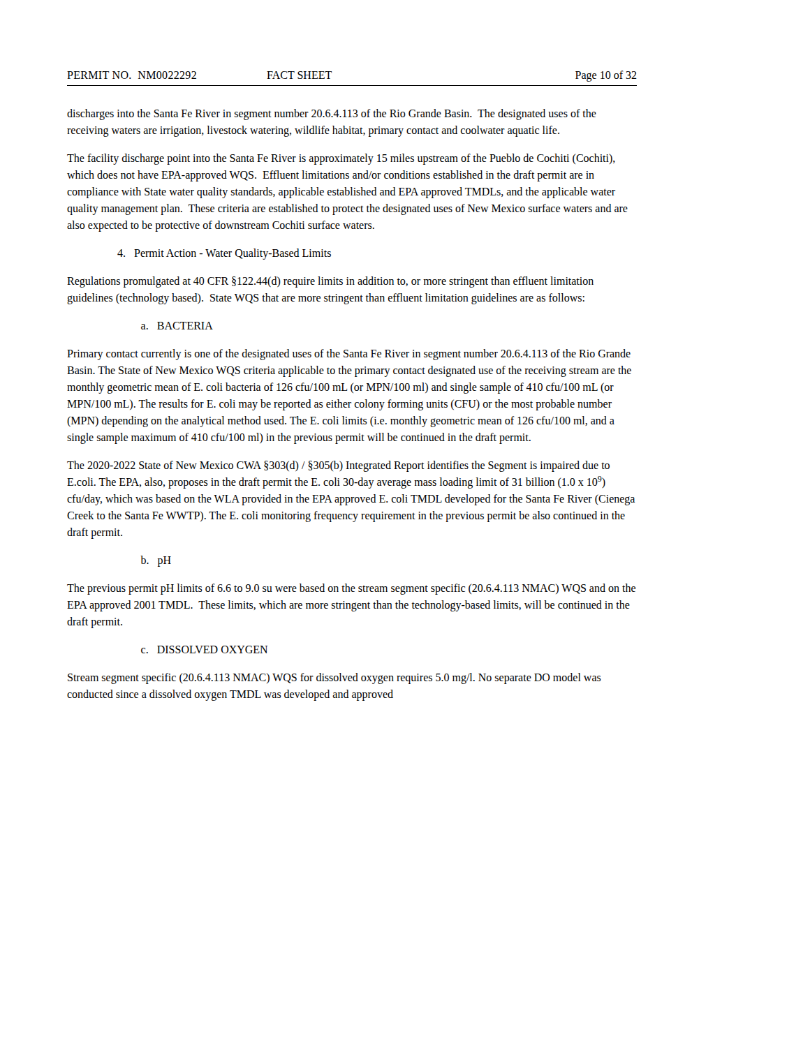PERMIT NO. NM0022292 FACT SHEET Page 10 of 32
discharges into the Santa Fe River in segment number 20.6.4.113 of the Rio Grande Basin. The designated uses of the receiving waters are irrigation, livestock watering, wildlife habitat, primary contact and coolwater aquatic life.
The facility discharge point into the Santa Fe River is approximately 15 miles upstream of the Pueblo de Cochiti (Cochiti), which does not have EPA-approved WQS. Effluent limitations and/or conditions established in the draft permit are in compliance with State water quality standards, applicable established and EPA approved TMDLs, and the applicable water quality management plan. These criteria are established to protect the designated uses of New Mexico surface waters and are also expected to be protective of downstream Cochiti surface waters.
4. Permit Action - Water Quality-Based Limits
Regulations promulgated at 40 CFR §122.44(d) require limits in addition to, or more stringent than effluent limitation guidelines (technology based). State WQS that are more stringent than effluent limitation guidelines are as follows:
a. Bacteria
Primary contact currently is one of the designated uses of the Santa Fe River in segment number 20.6.4.113 of the Rio Grande Basin. The State of New Mexico WQS criteria applicable to the primary contact designated use of the receiving stream are the monthly geometric mean of E. coli bacteria of 126 cfu/100 mL (or MPN/100 ml) and single sample of 410 cfu/100 mL (or MPN/100 mL). The results for E. coli may be reported as either colony forming units (CFU) or the most probable number (MPN) depending on the analytical method used. The E. coli limits (i.e. monthly geometric mean of 126 cfu/100 ml, and a single sample maximum of 410 cfu/100 ml) in the previous permit will be continued in the draft permit.
The 2020-2022 State of New Mexico CWA §303(d) / §305(b) Integrated Report identifies the Segment is impaired due to E.coli. The EPA, also, proposes in the draft permit the E. coli 30-day average mass loading limit of 31 billion (1.0 x 109) cfu/day, which was based on the WLA provided in the EPA approved E. coli TMDL developed for the Santa Fe River (Cienega Creek to the Santa Fe WWTP). The E. coli monitoring frequency requirement in the previous permit be also continued in the draft permit.
b. pH
The previous permit pH limits of 6.6 to 9.0 su were based on the stream segment specific (20.6.4.113 NMAC) WQS and on the EPA approved 2001 TMDL. These limits, which are more stringent than the technology-based limits, will be continued in the draft permit.
c. Dissolved Oxygen
Stream segment specific (20.6.4.113 NMAC) WQS for dissolved oxygen requires 5.0 mg/l. No separate DO model was conducted since a dissolved oxygen TMDL was developed and approved